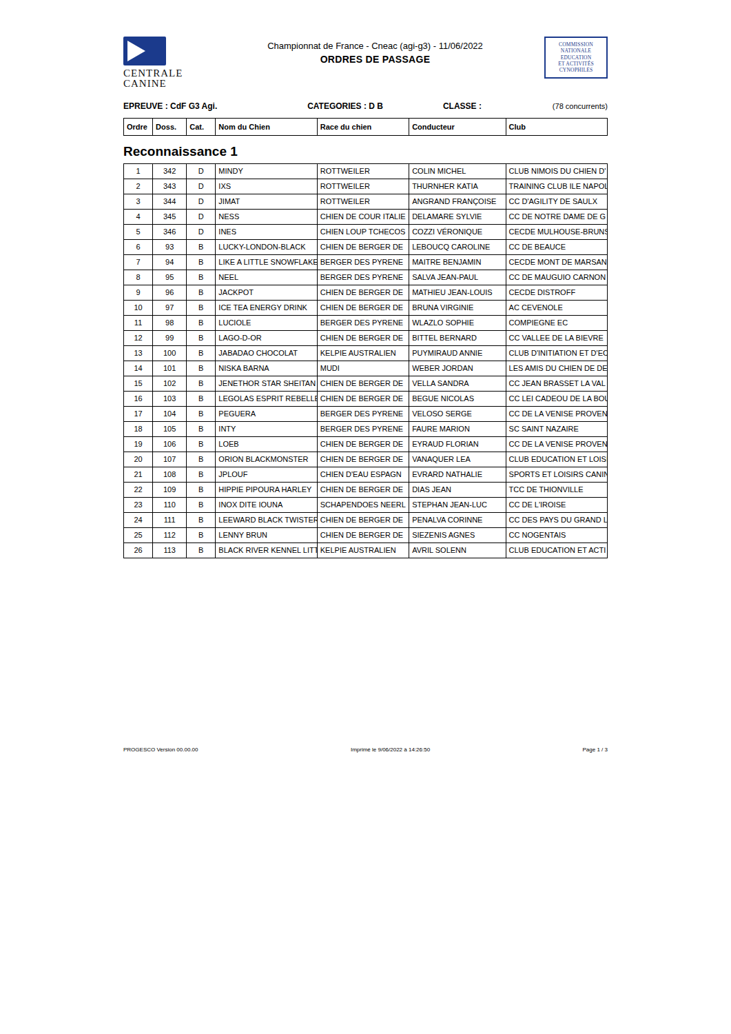CENTRALE CANINE
Championnat de France - Cneac (agi-g3) - 11/06/2022
ORDRES DE PASSAGE
COMMISSION NATIONALE EDUCATION ET ACTIVITÉS CYNOPHILES
EPREUVE : CdF G3 Agi.
CATEGORIES : D B
CLASSE :
(78 concurrents)
| Ordre | Doss. | Cat. | Nom du Chien | Race du chien | Conducteur | Club |
| --- | --- | --- | --- | --- | --- | --- |
Reconnaissance 1
| 1 | 342 | D | MINDY | ROTTWEILER | COLIN MICHEL | CLUB NIMOIS DU CHIEN D' |
| 2 | 343 | D | IXS | ROTTWEILER | THURNHER KATIA | TRAINING CLUB ILE NAPOL |
| 3 | 344 | D | JIMAT | ROTTWEILER | ANGRAND FRANÇOISE | CC D'AGILITY DE SAULX |
| 4 | 345 | D | NESS | CHIEN DE COUR ITALIE | DELAMARE SYLVIE | CC DE NOTRE DAME DE G |
| 5 | 346 | D | INES | CHIEN LOUP TCHECOS | COZZI VÉRONIQUE | CECDE MULHOUSE-BRUNS |
| 6 | 93 | B | LUCKY-LONDON-BLACK | CHIEN DE BERGER DE | LEBOUCQ CAROLINE | CC DE BEAUCE |
| 7 | 94 | B | LIKE A LITTLE SNOWFLAKE | BERGER DES PYRENE | MAITRE BENJAMIN | CECDE MONT DE MARSAN |
| 8 | 95 | B | NEEL | BERGER DES PYRENE | SALVA JEAN-PAUL | CC DE MAUGUIO CARNON |
| 9 | 96 | B | JACKPOT | CHIEN DE BERGER DE | MATHIEU JEAN-LOUIS | CECDE DISTROFF |
| 10 | 97 | B | ICE TEA ENERGY DRINK | CHIEN DE BERGER DE | BRUNA VIRGINIE | AC CEVENOLE |
| 11 | 98 | B | LUCIOLE | BERGER DES PYRENE | WLAZLO SOPHIE | COMPIEGNE EC |
| 12 | 99 | B | LAGO-D-OR | CHIEN DE BERGER DE | BITTEL BERNARD | CC VALLEE DE LA BIEVRE |
| 13 | 100 | B | JABADAO CHOCOLAT | KELPIE AUSTRALIEN | PUYMIRAUD ANNIE | CLUB D'INITIATION ET D'EC |
| 14 | 101 | B | NISKA BARNA | MUDI | WEBER JORDAN | LES AMIS DU CHIEN DE DE |
| 15 | 102 | B | JENETHOR STAR SHEITAN | CHIEN DE BERGER DE | VELLA SANDRA | CC JEAN BRASSET LA VAL |
| 16 | 103 | B | LEGOLAS ESPRIT REBELLE | CHIEN DE BERGER DE | BEGUE NICOLAS | CC LEI CADEOU DE LA BOU |
| 17 | 104 | B | PEGUERA | BERGER DES PYRENE | VELOSO SERGE | CC DE LA VENISE PROVEN |
| 18 | 105 | B | INTY | BERGER DES PYRENE | FAURE MARION | SC SAINT NAZAIRE |
| 19 | 106 | B | LOEB | CHIEN DE BERGER DE | EYRAUD FLORIAN | CC DE LA VENISE PROVEN |
| 20 | 107 | B | ORION BLACKMONSTER | CHIEN DE BERGER DE | VANAQUER LEA | CLUB EDUCATION ET LOISI |
| 21 | 108 | B | JPLOUF | CHIEN D'EAU ESPAGN | EVRARD NATHALIE | SPORTS ET LOISIRS CANIN |
| 22 | 109 | B | HIPPIE PIPOURA HARLEY | CHIEN DE BERGER DE | DIAS JEAN | TCC DE THIONVILLE |
| 23 | 110 | B | INOX DITE IOUNA | SCHAPENDOES NEERL | STEPHAN JEAN-LUC | CC DE L'IROISE |
| 24 | 111 | B | LEEWARD BLACK TWISTER | CHIEN DE BERGER DE | PENALVA CORINNE | CC DES PAYS DU GRAND L |
| 25 | 112 | B | LENNY BRUN | CHIEN DE BERGER DE | SIEZENIS AGNES | CC NOGENTAIS |
| 26 | 113 | B | BLACK RIVER KENNEL LITT | KELPIE AUSTRALIEN | AVRIL SOLENN | CLUB EDUCATION ET ACTI |
PROGESCO Version 00.00.00
Imprimé le 9/06/2022 à 14:26:50
Page 1 / 3